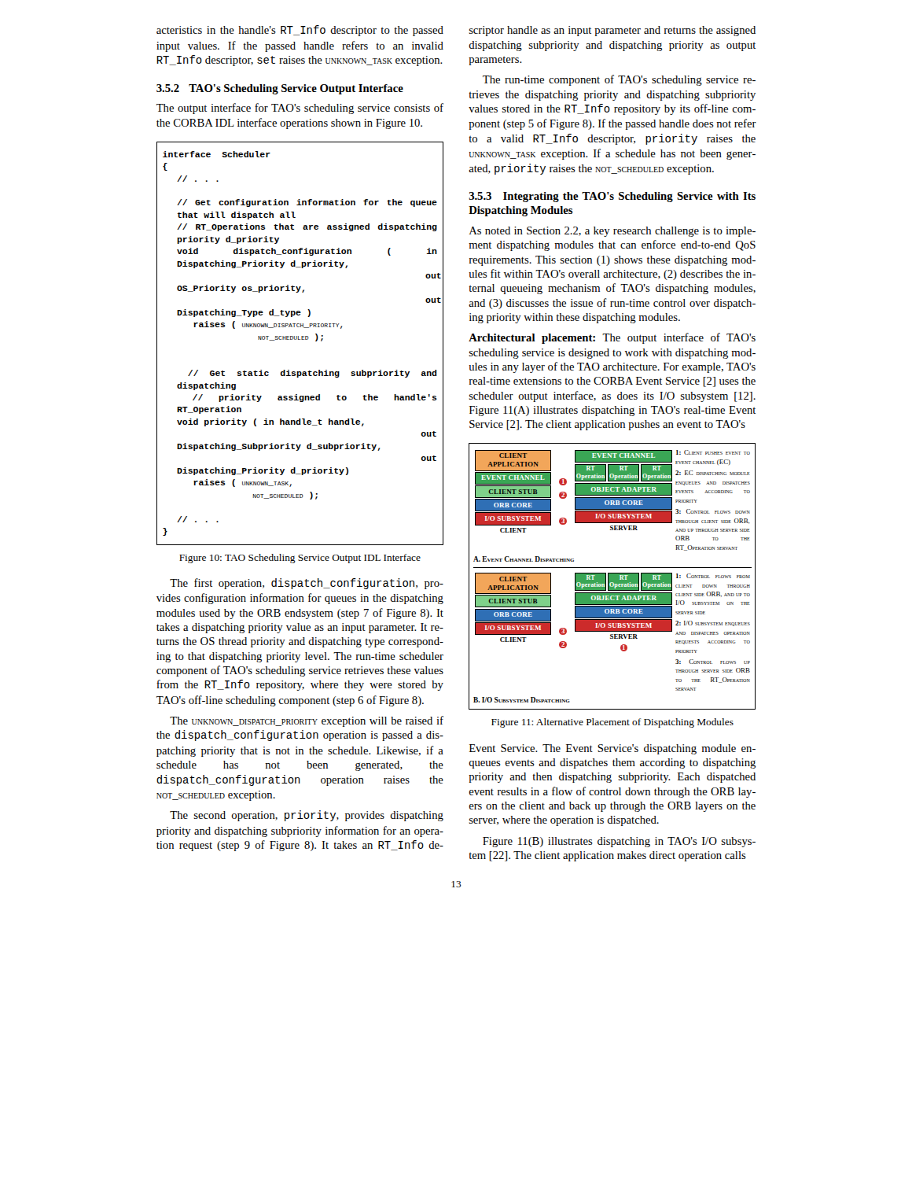acteristics in the handle's RT_Info descriptor to the passed input values. If the passed handle refers to an invalid RT_Info descriptor, set raises the unknown_task exception.
3.5.2 TAO's Scheduling Service Output Interface
The output interface for TAO's scheduling service consists of the CORBA IDL interface operations shown in Figure 10.
interface Scheduler
{
// . . .
// Get configuration information for the queue that will dispatch all
// RT_Operations that are assigned dispatching priority d_priority
void dispatch_configuration ( in Dispatching_Priority d_priority,
out OS_Priority os_priority,
out Dispatching_Type d_type )
raises ( unknown_dispatch_priority,
not_scheduled );
// Get static dispatching subpriority and dispatching
// priority assigned to the handle's RT_Operation
void priority ( in handle_t handle,
out Dispatching_Subpriority d_subpriority,
out Dispatching_Priority d_priority)
raises ( unknown_task,
not_scheduled );
// . . .
}
Figure 10: TAO Scheduling Service Output IDL Interface
The first operation, dispatch_configuration, provides configuration information for queues in the dispatching modules used by the ORB endsystem (step 7 of Figure 8). It takes a dispatching priority value as an input parameter. It returns the OS thread priority and dispatching type corresponding to that dispatching priority level. The run-time scheduler component of TAO's scheduling service retrieves these values from the RT_Info repository, where they were stored by TAO's off-line scheduling component (step 6 of Figure 8).
The unknown_dispatch_priority exception will be raised if the dispatch_configuration operation is passed a dispatching priority that is not in the schedule. Likewise, if a schedule has not been generated, the dispatch_configuration operation raises the not_scheduled exception.
The second operation, priority, provides dispatching priority and dispatching subpriority information for an operation request (step 9 of Figure 8). It takes an RT_Info descriptor handle as an input parameter and returns the assigned dispatching subpriority and dispatching priority as output parameters.
The run-time component of TAO's scheduling service retrieves the dispatching priority and dispatching subpriority values stored in the RT_Info repository by its off-line component (step 5 of Figure 8). If the passed handle does not refer to a valid RT_Info descriptor, priority raises the unknown_task exception. If a schedule has not been generated, priority raises the not_scheduled exception.
3.5.3 Integrating the TAO's Scheduling Service with Its Dispatching Modules
As noted in Section 2.2, a key research challenge is to implement dispatching modules that can enforce end-to-end QoS requirements. This section (1) shows these dispatching modules fit within TAO's overall architecture, (2) describes the internal queueing mechanism of TAO's dispatching modules, and (3) discusses the issue of run-time control over dispatching priority within these dispatching modules.
Architectural placement: The output interface of TAO's scheduling service is designed to work with dispatching modules in any layer of the TAO architecture. For example, TAO's real-time extensions to the CORBA Event Service [2] uses the scheduler output interface, as does its I/O subsystem [12]. Figure 11(A) illustrates dispatching in TAO's real-time Event Service [2]. The client application pushes an event to TAO's
| CLIENT APPLICATION EVENT CHANNEL CLIENT STUB ORB CORE I/O SUBSYSTEM CLIENT | 1 2 3 | EVENT CHANNEL RT Operation RT Operation RT Operation OBJECT ADAPTER ORB CORE I/O SUBSYSTEM SERVER | 1: Client pushes event to event channel (EC) 2: EC dispatching module enqueues and dispatches events according to priority 3: Control flows down through client side ORB, and up through server side ORB to the RT_Operation servant |
A. Event Channel Dispatching
| CLIENT APPLICATION CLIENT STUB ORB CORE I/O SUBSYSTEM CLIENT | 3 2 | RT Operation RT Operation RT Operation OBJECT ADAPTER ORB CORE I/O SUBSYSTEM SERVER 1 | 1: Control flows from client down through client side ORB, and up to I/O subsystem on the server side 2: I/O subsystem enqueues and dispatches operation requests according to priority 3: Control flows up through server side ORB to the RT_Operation servant |
B. I/O Subsystem Dispatching
Figure 11: Alternative Placement of Dispatching Modules
Event Service. The Event Service's dispatching module enqueues events and dispatches them according to dispatching priority and then dispatching subpriority. Each dispatched event results in a flow of control down through the ORB layers on the client and back up through the ORB layers on the server, where the operation is dispatched.
Figure 11(B) illustrates dispatching in TAO's I/O subsystem [22]. The client application makes direct operation calls
13